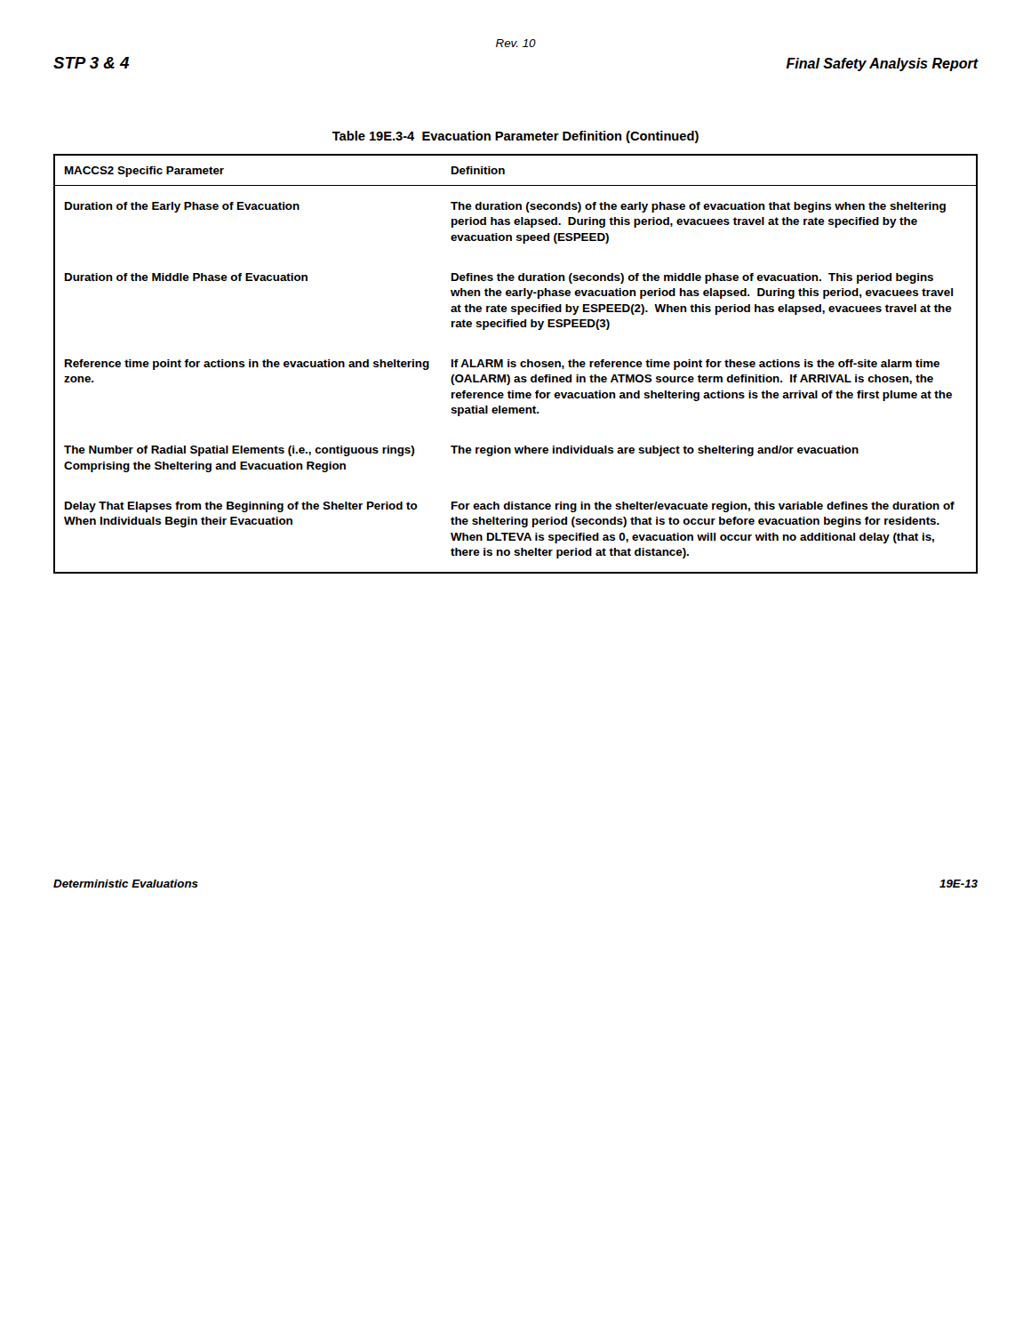Rev. 10
STP 3 & 4
Final Safety Analysis Report
Table 19E.3-4 Evacuation Parameter Definition (Continued)
| MACCS2 Specific Parameter | Definition |
| --- | --- |
| Duration of the Early Phase of Evacuation | The duration (seconds) of the early phase of evacuation that begins when the sheltering period has elapsed. During this period, evacuees travel at the rate specified by the evacuation speed (ESPEED) |
| Duration of the Middle Phase of Evacuation | Defines the duration (seconds) of the middle phase of evacuation. This period begins when the early-phase evacuation period has elapsed. During this period, evacuees travel at the rate specified by ESPEED(2). When this period has elapsed, evacuees travel at the rate specified by ESPEED(3) |
| Reference time point for actions in the evacuation and sheltering zone. | If ALARM is chosen, the reference time point for these actions is the off-site alarm time (OALARM) as defined in the ATMOS source term definition. If ARRIVAL is chosen, the reference time for evacuation and sheltering actions is the arrival of the first plume at the spatial element. |
| The Number of Radial Spatial Elements (i.e., contiguous rings) Comprising the Sheltering and Evacuation Region | The region where individuals are subject to sheltering and/or evacuation |
| Delay That Elapses from the Beginning of the Shelter Period to When Individuals Begin their Evacuation | For each distance ring in the shelter/evacuate region, this variable defines the duration of the sheltering period (seconds) that is to occur before evacuation begins for residents. When DLTEVA is specified as 0, evacuation will occur with no additional delay (that is, there is no shelter period at that distance). |
Deterministic Evaluations
19E-13